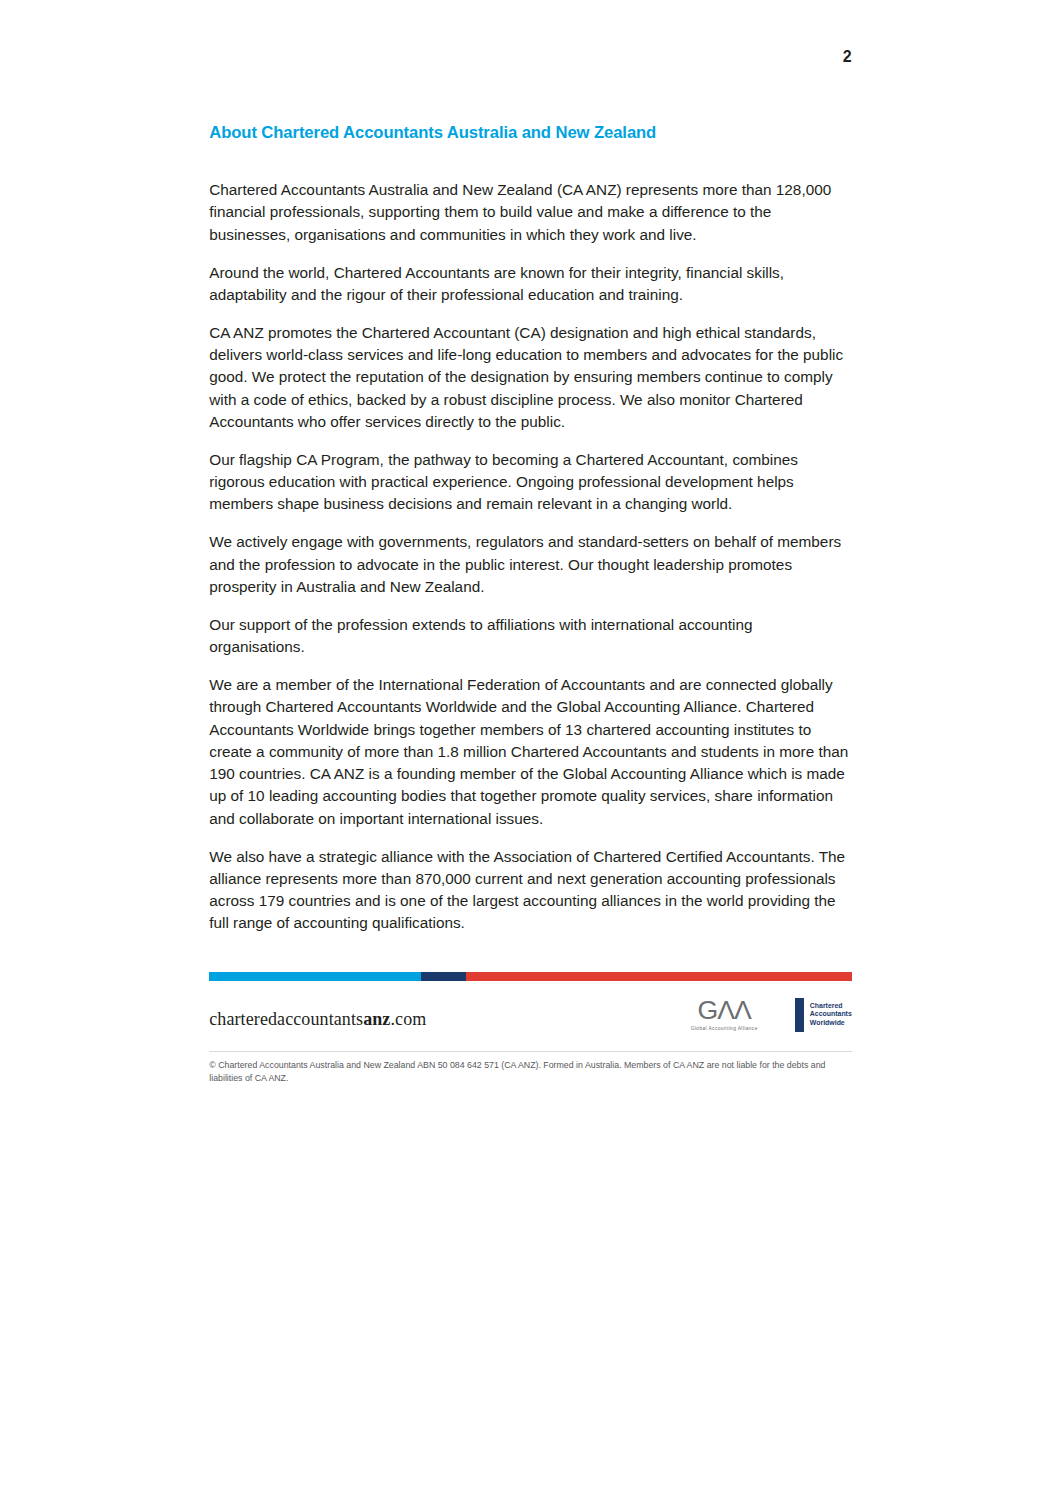2
About Chartered Accountants Australia and New Zealand
Chartered Accountants Australia and New Zealand (CA ANZ) represents more than 128,000 financial professionals, supporting them to build value and make a difference to the businesses, organisations and communities in which they work and live.
Around the world, Chartered Accountants are known for their integrity, financial skills, adaptability and the rigour of their professional education and training.
CA ANZ promotes the Chartered Accountant (CA) designation and high ethical standards, delivers world-class services and life-long education to members and advocates for the public good. We protect the reputation of the designation by ensuring members continue to comply with a code of ethics, backed by a robust discipline process. We also monitor Chartered Accountants who offer services directly to the public.
Our flagship CA Program, the pathway to becoming a Chartered Accountant, combines rigorous education with practical experience. Ongoing professional development helps members shape business decisions and remain relevant in a changing world.
We actively engage with governments, regulators and standard-setters on behalf of members and the profession to advocate in the public interest. Our thought leadership promotes prosperity in Australia and New Zealand.
Our support of the profession extends to affiliations with international accounting organisations.
We are a member of the International Federation of Accountants and are connected globally through Chartered Accountants Worldwide and the Global Accounting Alliance. Chartered Accountants Worldwide brings together members of 13 chartered accounting institutes to create a community of more than 1.8 million Chartered Accountants and students in more than 190 countries. CA ANZ is a founding member of the Global Accounting Alliance which is made up of 10 leading accounting bodies that together promote quality services, share information and collaborate on important international issues.
We also have a strategic alliance with the Association of Chartered Certified Accountants. The alliance represents more than 870,000 current and next generation accounting professionals across 179 countries and is one of the largest accounting alliances in the world providing the full range of accounting qualifications.
charteredaccountantsanz.com
GΛΛ
Global Accounting Alliance
Chartered
Accountants
Worldwide
© Chartered Accountants Australia and New Zealand ABN 50 084 642 571 (CA ANZ). Formed in Australia. Members of CA ANZ are not liable for the debts and liabilities of CA ANZ.